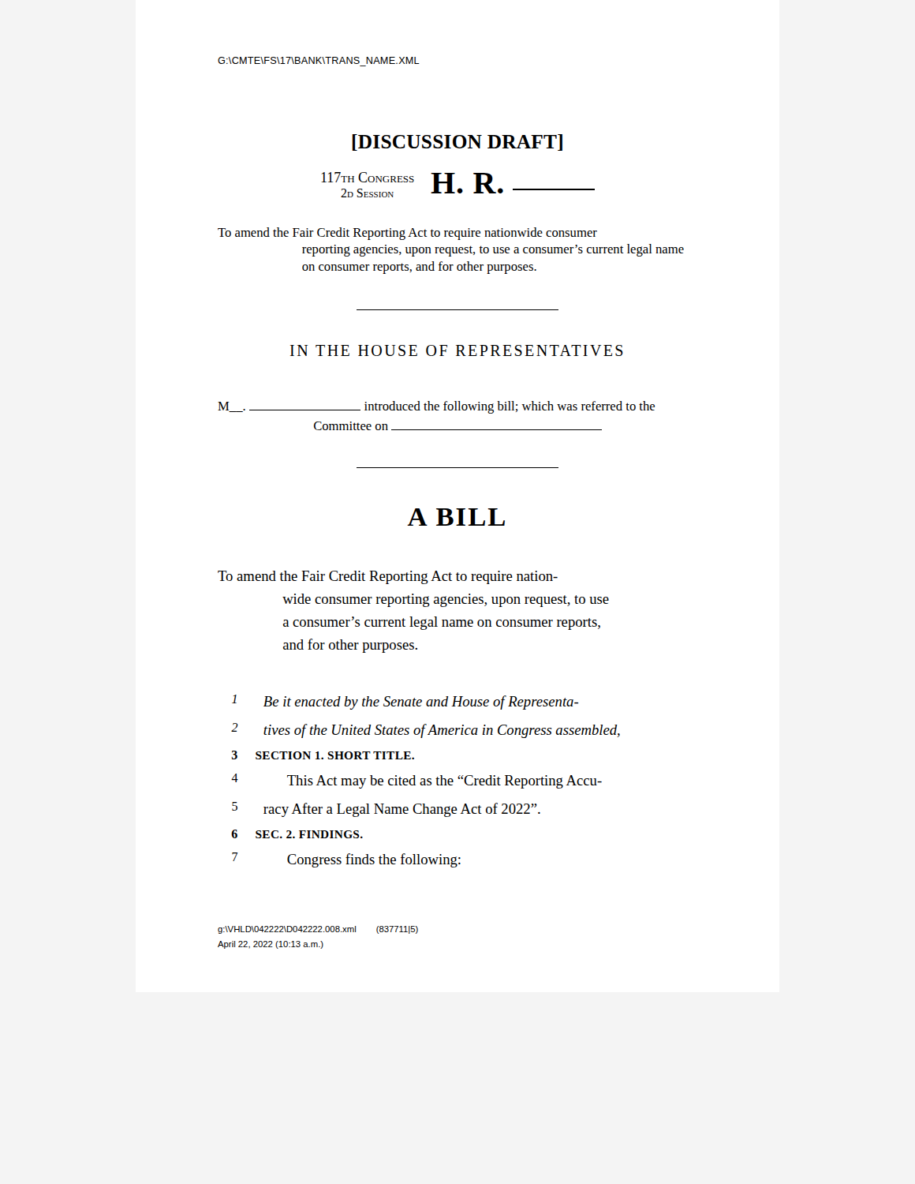G:\CMTE\FS\17\BANK\TRANS_NAME.XML
[DISCUSSION DRAFT]
117th Congress
2d Session
H. R.
To amend the Fair Credit Reporting Act to require nationwide consumer reporting agencies, upon request, to use a consumer’s current legal name on consumer reports, and for other purposes.
IN THE HOUSE OF REPRESENTATIVES
M__. introduced the following bill; which was referred to the Committee on
A BILL
To amend the Fair Credit Reporting Act to require nation- wide consumer reporting agencies, upon request, to use a consumer’s current legal name on consumer reports, and for other purposes.
Be it enacted by the Senate and House of Representa-
tives of the United States of America in Congress assembled,
SECTION 1. SHORT TITLE.
This Act may be cited as the “Credit Reporting Accu-
racy After a Legal Name Change Act of 2022”.
SEC. 2. FINDINGS.
Congress finds the following:
g:\VHLD\042222\D042222.008.xml (837711|5)
April 22, 2022 (10:13 a.m.)